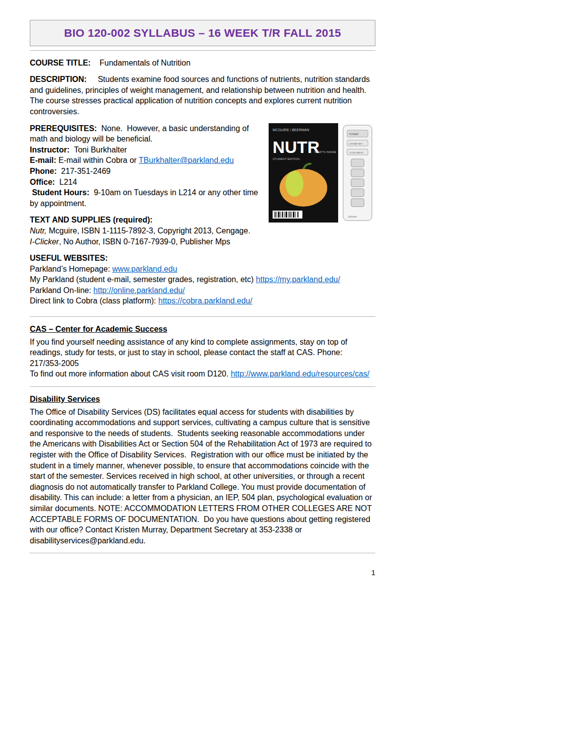BIO 120-002 SYLLABUS – 16 WEEK T/R FALL 2015
COURSE TITLE: Fundamentals of Nutrition
DESCRIPTION: Students examine food sources and functions of nutrients, nutrition standards and guidelines, principles of weight management, and relationship between nutrition and health. The course stresses practical application of nutrition concepts and explores current nutrition controversies.
PREREQUISITES: None. However, a basic understanding of math and biology will be beneficial.
Instructor: Toni Burkhalter
E-mail: E-mail within Cobra or TBurkhalter@parkland.edu
Phone: 217-351-2469
Office: L214
Student Hours: 9-10am on Tuesdays in L214 or any other time by appointment.
TEXT AND SUPPLIES (required):
Nutr, Mcguire, ISBN 1-1115-7892-3, Copyright 2013, Cengage.
I-Clicker, No Author, ISBN 0-7167-7939-0, Publisher Mps
USEFUL WEBSITES:
Parkland’s Homepage: www.parkland.edu
My Parkland (student e-mail, semester grades, registration, etc) https://my.parkland.edu/
Parkland On-line: http://online.parkland.edu/
Direct link to Cobra (class platform): https://cobra.parkland.edu/
CAS – Center for Academic Success
If you find yourself needing assistance of any kind to complete assignments, stay on top of readings, study for tests, or just to stay in school, please contact the staff at CAS. Phone: 217/353-2005
To find out more information about CAS visit room D120. http://www.parkland.edu/resources/cas/
Disability Services
The Office of Disability Services (DS) facilitates equal access for students with disabilities by coordinating accommodations and support services, cultivating a campus culture that is sensitive and responsive to the needs of students. Students seeking reasonable accommodations under the Americans with Disabilities Act or Section 504 of the Rehabilitation Act of 1973 are required to register with the Office of Disability Services. Registration with our office must be initiated by the student in a timely manner, whenever possible, to ensure that accommodations coincide with the start of the semester. Services received in high school, at other universities, or through a recent diagnosis do not automatically transfer to Parkland College. You must provide documentation of disability. This can include: a letter from a physician, an IEP, 504 plan, psychological evaluation or similar documents. NOTE: ACCOMMODATION LETTERS FROM OTHER COLLEGES ARE NOT ACCEPTABLE FORMS OF DOCUMENTATION. Do you have questions about getting registered with our office? Contact Kristen Murray, Department Secretary at 353-2338 or disabilityservices@parkland.edu.
1